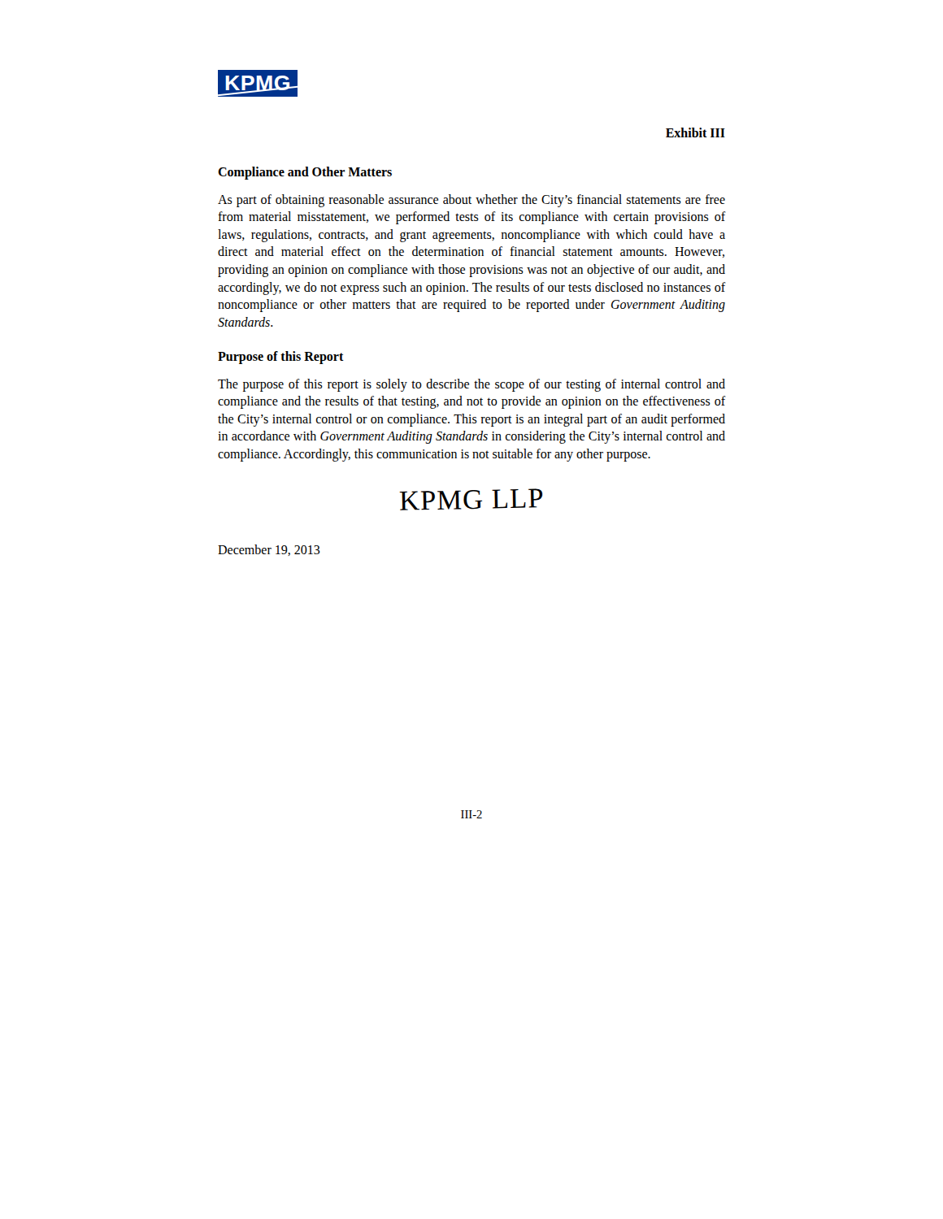KPMG
Exhibit III
Compliance and Other Matters
As part of obtaining reasonable assurance about whether the City’s financial statements are free from material misstatement, we performed tests of its compliance with certain provisions of laws, regulations, contracts, and grant agreements, noncompliance with which could have a direct and material effect on the determination of financial statement amounts. However, providing an opinion on compliance with those provisions was not an objective of our audit, and accordingly, we do not express such an opinion. The results of our tests disclosed no instances of noncompliance or other matters that are required to be reported under Government Auditing Standards.
Purpose of this Report
The purpose of this report is solely to describe the scope of our testing of internal control and compliance and the results of that testing, and not to provide an opinion on the effectiveness of the City’s internal control or on compliance. This report is an integral part of an audit performed in accordance with Government Auditing Standards in considering the City’s internal control and compliance. Accordingly, this communication is not suitable for any other purpose.
KPMG LLP
December 19, 2013
III-2